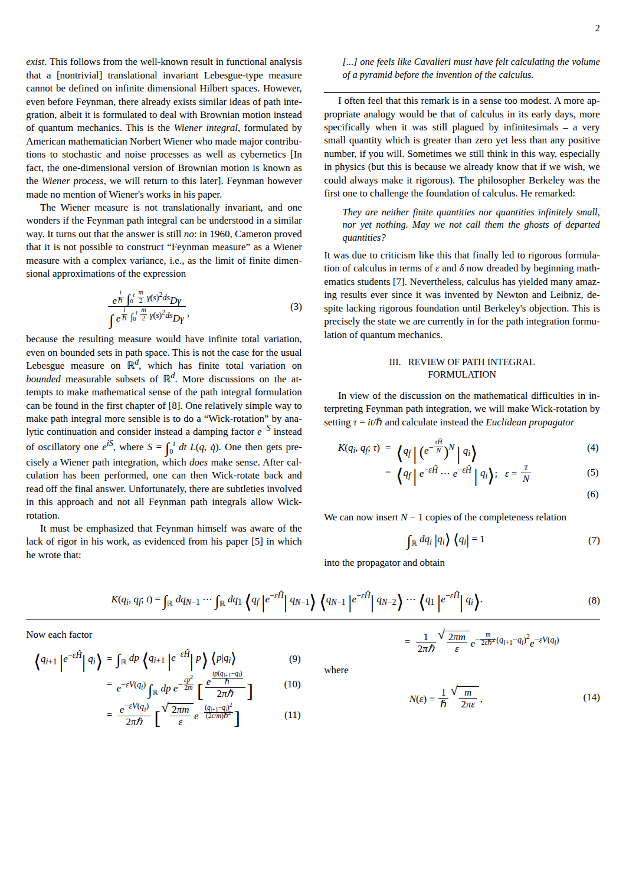2
exist. This follows from the well-known result in functional analysis that a [nontrivial] translational invariant Lebesgue-type measure cannot be defined on infinite dimensional Hilbert spaces. However, even before Feynman, there already exists similar ideas of path integration, albeit it is formulated to deal with Brownian motion instead of quantum mechanics. This is the Wiener integral, formulated by American mathematician Norbert Wiener who made major contributions to stochastic and noise processes as well as cybernetics [In fact, the one-dimensional version of Brownian motion is known as the Wiener process, we will return to this later]. Feynman however made no mention of Wiener's works in his paper.
The Wiener measure is not translationally invariant, and one wonders if the Feynman path integral can be understood in a similar way. It turns out that the answer is still no: in 1960, Cameron proved that it is not possible to construct “Feynman measure” as a Wiener measure with a complex variance, i.e., as the limit of finite dimensional approximations of the expression
eiℏ ∫0 t m 2 γ̇(s)2dsDγ ∫ eiℏ ∫0 t m 2 γ̇(s)2dsDγ , (3)
because the resulting measure would have infinite total variation, even on bounded sets in path space. This is not the case for the usual Lebesgue measure on ℝd, which has finite total variation on bounded measurable subsets of ℝd. More discussions on the attempts to make mathematical sense of the path integral formulation can be found in the first chapter of [8]. One relatively simple way to make path integral more sensible is to do a “Wick-rotation” by analytic continuation and consider instead a damping factor e−S instead of oscillatory one eiS, where S = ∫0 t dt L(q, q̇). One then gets precisely a Wiener path integration, which does make sense. After calculation has been performed, one can then Wick-rotate back and read off the final answer. Unfortunately, there are subtleties involved in this approach and not all Feynman path integrals allow Wick-rotation.
It must be emphasized that Feynman himself was aware of the lack of rigor in his work, as evidenced from his paper [5] in which he wrote that:
[...] one feels like Cavalieri must have felt calculating the volume of a pyramid before the invention of the calculus.
I often feel that this remark is in a sense too modest. A more appropriate analogy would be that of calculus in its early days, more specifically when it was still plagued by infinitesimals – a very small quantity which is greater than zero yet less than any positive number, if you will. Sometimes we still think in this way, especially in physics (but this is because we already know that if we wish, we could always make it rigorous). The philosopher Berkeley was the first one to challenge the foundation of calculus. He remarked:
They are neither finite quantities nor quantities infinitely small, nor yet nothing. May we not call them the ghosts of departed quantities?
It was due to criticism like this that finally led to rigorous formulation of calculus in terms of ε and δ now dreaded by beginning mathematics students [7]. Nevertheless, calculus has yielded many amazing results ever since it was invented by Newton and Leibniz, despite lacking rigorous foundation until Berkeley's objection. This is precisely the state we are currently in for the path integration formulation of quantum mechanics.
III. REVIEW OF PATH INTEGRAL
FORMULATION
In view of the discussion on the mathematical difficulties in interpreting Feynman path integration, we will make Wick-rotation by setting τ = it/ℏ and calculate instead the Euclidean propagator
| K ( q i , q f ; τ ) | = | ⟨ q f / ( e − τĤ N ) N / q i ⟩ | (4) |
| | = | ⟨ q f / e − εĤ ⋯ e − εĤ / q i ⟩ ; ε = τ N | (5) |
| | | | (6) |
We can now insert N − 1 copies of the completeness relation
∫ℝ dqi |qi⟩ ⟨qi| = 1 (7)
into the propagator and obtain
K(qi, qf; t) = ∫ℝ dqN−1 ⋯ ∫ℝ dq1 ⟨qf |e−εĤ| qN−1⟩ ⟨qN−1 |e−εĤ| qN−2⟩ ⋯ ⟨q1 |e−εĤ| qi⟩. (8)
Now each factor
| ⟨ q i +1 / e − εĤ / q i ⟩ | = | ∫ ℝ dp ⟨ q i +1 / e − εĤ / p ⟩ ⟨ p / q i ⟩ | (9) |
| | = | e − εV ( q i ) ∫ ℝ dp e − εp 2 2 m [ e ip ( q i +1 − q i ) ℏ 2 πℏ ] | (10) |
| | = | e − εV ( q i ) 2 πℏ [ 2 πm ε e − ( q i +1 − q i ) 2 (2 ε / m )ℏ 2 ] | (11) |
| | = | 1 2 πℏ 2 πm ε e − m 2 ε ℏ 2 ( q i +1 − q i ) 2 e − εV ( q i ) | |
where
N(ε) ≡ 1 ℏ m 2πε, (14)